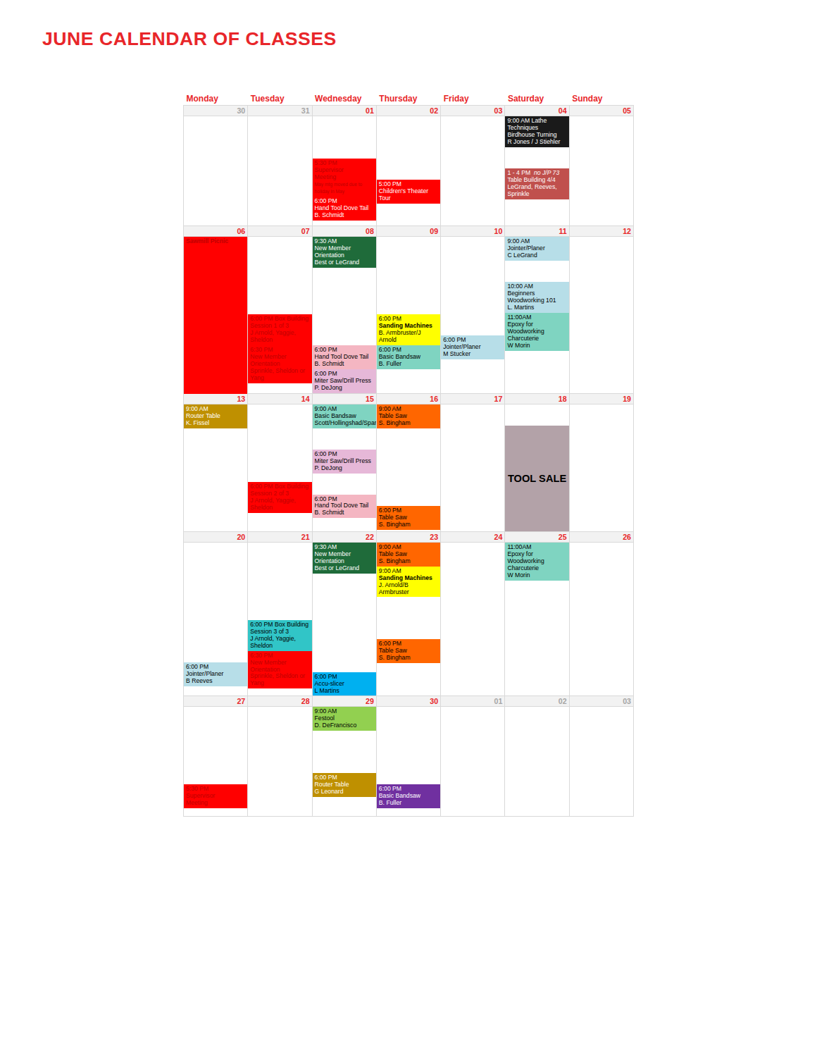JUNE CALENDAR OF CLASSES
| Monday | Tuesday | Wednesday | Thursday | Friday | Saturday | Sunday |
| --- | --- | --- | --- | --- | --- | --- |
| 30 | 31 | 01 5:30 PM Supervisor Meeting May mtg moved due to holiday in May 6:00 PM Hand Tool Dove Tail B. Schmidt | 02 5:00 PM Children's Theater Tour | 03 | 04 9:00 AM Lathe Techniques Birdhouse Turning R Jones / J Stiehler 1 - 4 PM no J/P 73 Table Building 4/4 LeGrand, Reeves, Sprinkle | 05 |
| 06 Sawmill Picnic | 07 6:00 PM Box Building Session 1 of 3 J Arnold, Yaggie, Sheldon 6:30 PM New Member Orientation Sprinkle, Sheldon or Yang | 08 9:30 AM New Member Orientation Best or LeGrand 6:00 PM Hand Tool Dove Tail B. Schmidt 6:00 PM Miter Saw/Drill Press P. DeJong | 09 6:00 PM Sanding Machines B. Armbruster/J Arnold 6:00 PM Basic Bandsaw B. Fuller | 10 6:00 PM Jointer/Planer M Stucker | 11 9:00 AM Jointer/Planer C LeGrand 10:00 AM Beginners Woodworking 101 L. Martins 11:00AM Epoxy for Woodworking Charcuterie W Morin | 12 |
| 13 9:00 AM Router Table K. Fissel | 14 6:00 PM Box Building Session 2 of 3 J Arnold, Yaggie, Sheldon | 15 9:00 AM Basic Bandsaw Scott/Hollingshad/Sparks 6:00 PM Miter Saw/Drill Press P. DeJong 6:00 PM Hand Tool Dove Tail B. Schmidt | 16 9:00 AM Table Saw S. Bingham 6:00 PM Table Saw S. Bingham | 17 | 18 TOOL SALE | 19 |
| 20 6:00 PM Jointer/Planer B Reeves | 21 6:00 PM Box Building Session 3 of 3 J Arnold, Yaggie, Sheldon 6:30 PM New Member Orientation Sprinkle, Sheldon or Yang | 22 9:30 AM New Member Orientation Best or LeGrand 6:00 PM Accu-slicer L Martins | 23 9:00 AM Table Saw S. Bingham 9:00 AM Sanding Machines J. Arnold/B Armbruster 6:00 PM Table Saw S. Bingham | 24 | 25 11:00AM Epoxy for Woodworking Charcuterie W Morin | 26 |
| 27 5:30 PM Supervisor Meeting | 28 | 29 9:00 AM Festool D. DeFrancisco 6:00 PM Router Table G Leonard | 30 6:00 PM Basic Bandsaw B. Fuller | 01 | 02 | 03 |